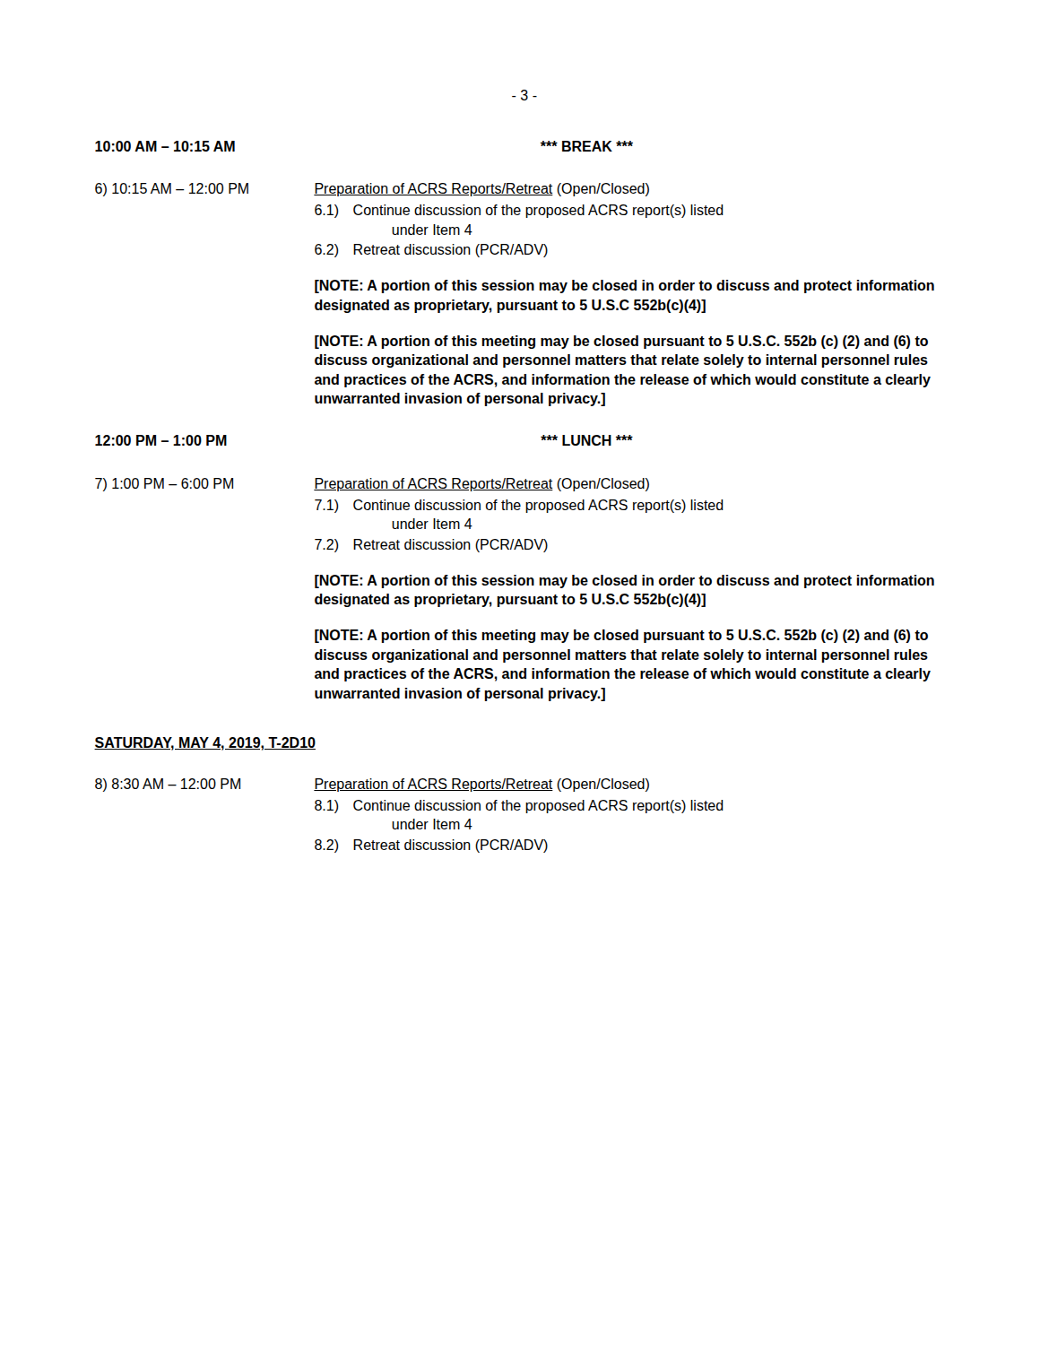- 3 -
10:00 AM – 10:15 AM
*** BREAK ***
6) 10:15 AM – 12:00 PM
Preparation of ACRS Reports/Retreat (Open/Closed)
6.1)
Continue discussion of the proposed ACRS report(s) listed
under Item 4
6.2)
Retreat discussion (PCR/ADV)
[NOTE: A portion of this session may be closed in order to discuss and protect information designated as proprietary, pursuant to 5 U.S.C 552b(c)(4)]
[NOTE: A portion of this meeting may be closed pursuant to 5 U.S.C. 552b (c) (2) and (6) to discuss organizational and personnel matters that relate solely to internal personnel rules and practices of the ACRS, and information the release of which would constitute a clearly unwarranted invasion of personal privacy.]
12:00 PM – 1:00 PM
*** LUNCH ***
7) 1:00 PM – 6:00 PM
Preparation of ACRS Reports/Retreat (Open/Closed)
7.1)
Continue discussion of the proposed ACRS report(s) listed
under Item 4
7.2)
Retreat discussion (PCR/ADV)
[NOTE: A portion of this session may be closed in order to discuss and protect information designated as proprietary, pursuant to 5 U.S.C 552b(c)(4)]
[NOTE: A portion of this meeting may be closed pursuant to 5 U.S.C. 552b (c) (2) and (6) to discuss organizational and personnel matters that relate solely to internal personnel rules and practices of the ACRS, and information the release of which would constitute a clearly unwarranted invasion of personal privacy.]
SATURDAY, MAY 4, 2019, T-2D10
8) 8:30 AM – 12:00 PM
Preparation of ACRS Reports/Retreat (Open/Closed)
8.1)
Continue discussion of the proposed ACRS report(s) listed
under Item 4
8.2)
Retreat discussion (PCR/ADV)